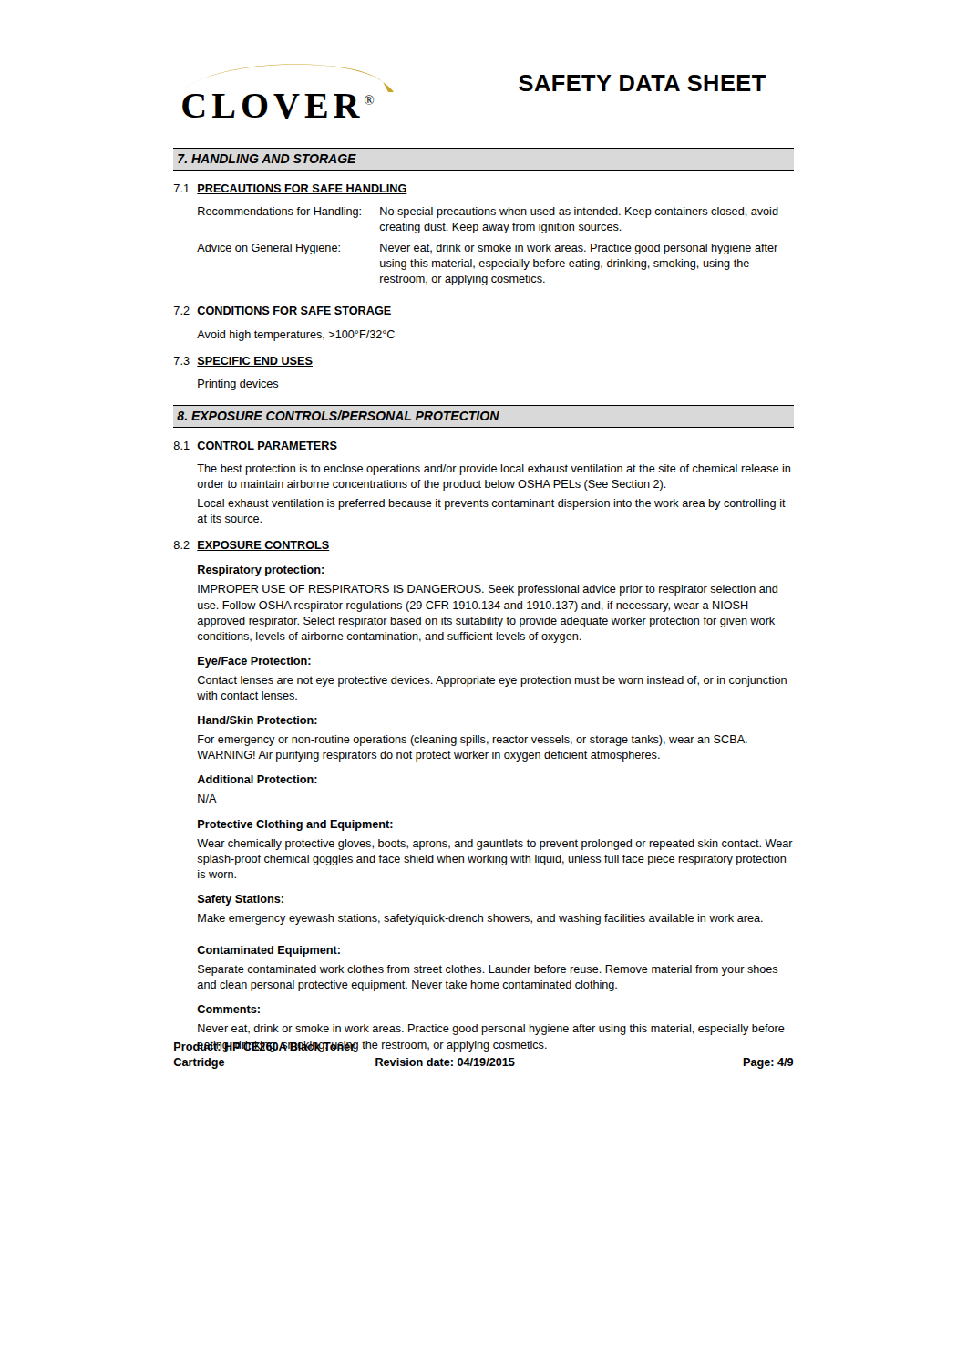CLOVER®
SAFETY DATA SHEET
7. HANDLING AND STORAGE
7.1 PRECAUTIONS FOR SAFE HANDLING
| Recommendations for Handling: | No special precautions when used as intended. Keep containers closed, avoid creating dust. Keep away from ignition sources. |
| Advice on General Hygiene: | Never eat, drink or smoke in work areas. Practice good personal hygiene after using this material, especially before eating, drinking, smoking, using the restroom, or applying cosmetics. |
7.2 CONDITIONS FOR SAFE STORAGE
Avoid high temperatures, >100°F/32°C
7.3 SPECIFIC END USES
Printing devices
8. EXPOSURE CONTROLS/PERSONAL PROTECTION
8.1 CONTROL PARAMETERS
The best protection is to enclose operations and/or provide local exhaust ventilation at the site of chemical release in order to maintain airborne concentrations of the product below OSHA PELs (See Section 2).
Local exhaust ventilation is preferred because it prevents contaminant dispersion into the work area by controlling it at its source.
8.2 EXPOSURE CONTROLS
Respiratory protection:
IMPROPER USE OF RESPIRATORS IS DANGEROUS. Seek professional advice prior to respirator selection and use. Follow OSHA respirator regulations (29 CFR 1910.134 and 1910.137) and, if necessary, wear a NIOSH approved respirator. Select respirator based on its suitability to provide adequate worker protection for given work conditions, levels of airborne contamination, and sufficient levels of oxygen.
Eye/Face Protection:
Contact lenses are not eye protective devices. Appropriate eye protection must be worn instead of, or in conjunction with contact lenses.
Hand/Skin Protection:
For emergency or non-routine operations (cleaning spills, reactor vessels, or storage tanks), wear an SCBA. WARNING! Air purifying respirators do not protect worker in oxygen deficient atmospheres.
Additional Protection:
N/A
Protective Clothing and Equipment:
Wear chemically protective gloves, boots, aprons, and gauntlets to prevent prolonged or repeated skin contact. Wear splash-proof chemical goggles and face shield when working with liquid, unless full face piece respiratory protection is worn.
Safety Stations:
Make emergency eyewash stations, safety/quick-drench showers, and washing facilities available in work area.
Contaminated Equipment:
Separate contaminated work clothes from street clothes. Launder before reuse. Remove material from your shoes and clean personal protective equipment. Never take home contaminated clothing.
Comments:
Never eat, drink or smoke in work areas. Practice good personal hygiene after using this material, especially before eating, drinking, smoking, using the restroom, or applying cosmetics.
Product: HP CE260A Black Toner Cartridge
Revision date: 04/19/2015
Page: 4/9